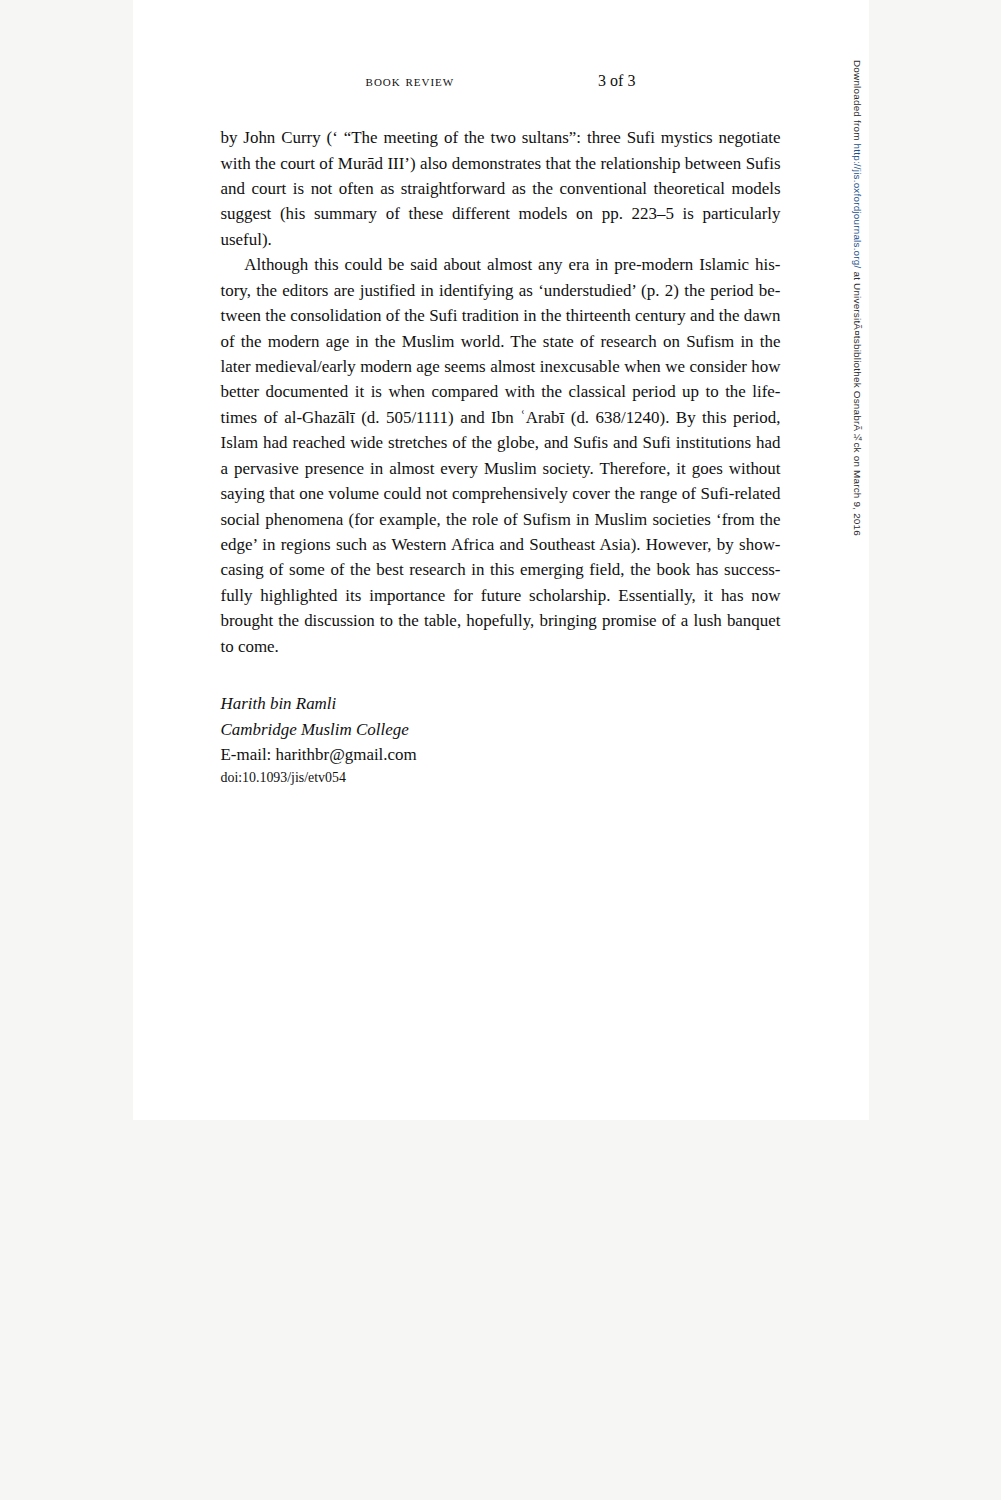book review 3 of 3
by John Curry (‘ “The meeting of the two sultans”: three Sufi mystics negotiate with the court of Murād III’) also demonstrates that the relationship between Sufis and court is not often as straightforward as the conventional theoretical models suggest (his summary of these different models on pp. 223–5 is particularly useful).
Although this could be said about almost any era in pre-modern Islamic history, the editors are justified in identifying as ‘understudied’ (p. 2) the period between the consolidation of the Sufi tradition in the thirteenth century and the dawn of the modern age in the Muslim world. The state of research on Sufism in the later medieval/early modern age seems almost inexcusable when we consider how better documented it is when compared with the classical period up to the lifetimes of al-Ghazālī (d. 505/1111) and Ibn ʿArabī (d. 638/1240). By this period, Islam had reached wide stretches of the globe, and Sufis and Sufi institutions had a pervasive presence in almost every Muslim society. Therefore, it goes without saying that one volume could not comprehensively cover the range of Sufi-related social phenomena (for example, the role of Sufism in Muslim societies ‘from the edge’ in regions such as Western Africa and Southeast Asia). However, by showcasing of some of the best research in this emerging field, the book has successfully highlighted its importance for future scholarship. Essentially, it has now brought the discussion to the table, hopefully, bringing promise of a lush banquet to come.
Harith bin Ramli
Cambridge Muslim College
E-mail: harithbr@gmail.com
doi:10.1093/jis/etv054
Downloaded from http://jis.oxfordjournals.org/ at UniversitÃ¤tsbibliothek OsnabrÃ¼ck on March 9, 2016